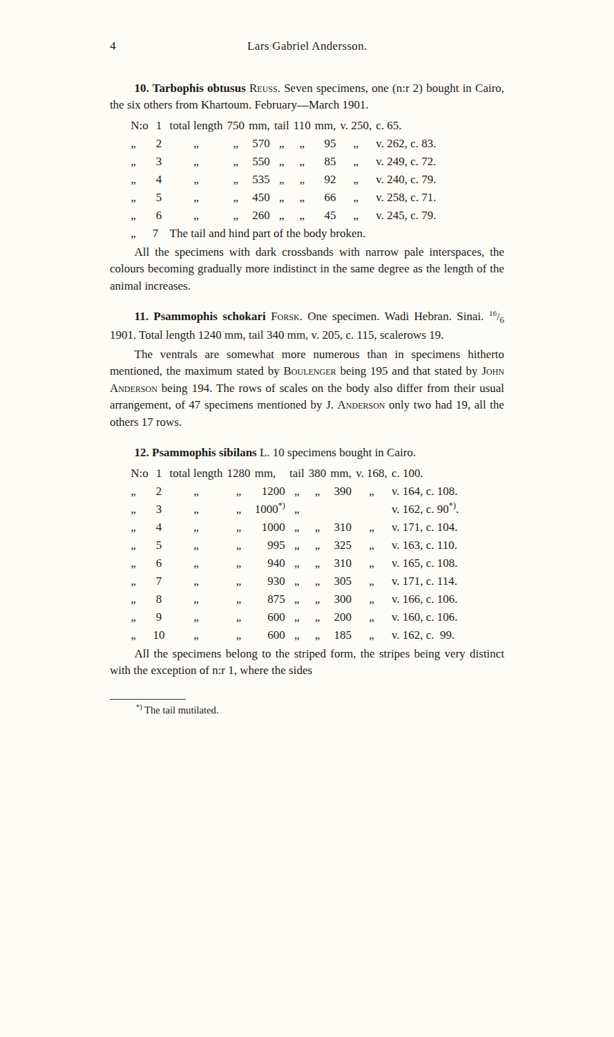4
Lars Gabriel Andersson.
10. Tarbophis obtusus Reuss. Seven specimens, one (n:r 2) bought in Cairo, the six others from Khartoum. February—March 1901.
| N:o | 1 | total length | 750 | mm, | tail | 110 | mm, | v. 250, | c. 65. |
| „ | 2 | „ | „ | 570 | „ | „ | 95 | „ | v. 262, c. 83. |
| „ | 3 | „ | „ | 550 | „ | „ | 85 | „ | v. 249, c. 72. |
| „ | 4 | „ | „ | 535 | „ | „ | 92 | „ | v. 240, c. 79. |
| „ | 5 | „ | „ | 450 | „ | „ | 66 | „ | v. 258, c. 71. |
| „ | 6 | „ | „ | 260 | „ | „ | 45 | „ | v. 245, c. 79. |
| „ | 7 | The tail and hind part of the body broken. |
All the specimens with dark crossbands with narrow pale interspaces, the colours becoming gradually more indistinct in the same degree as the length of the animal increases.
11. Psammophis schokari Forsk. One specimen. Wadi Hebran. Sinai. 16/6 1901. Total length 1240 mm, tail 340 mm, v. 205, c. 115, scalerows 19.
The ventrals are somewhat more numerous than in specimens hitherto mentioned, the maximum stated by Boulenger being 195 and that stated by John Anderson being 194. The rows of scales on the body also differ from their usual arrangement, of 47 specimens mentioned by J. Anderson only two had 19, all the others 17 rows.
12. Psammophis sibilans L. 10 specimens bought in Cairo.
| N:o | 1 | total length | 1280 | mm, | tail | 380 | mm, | v. 168, | c. 100. |
| „ | 2 | „ | „ | 1200 | „ | „ | 390 | „ | v. 164, c. 108. |
| „ | 3 | „ | „ | 1000 *) | „ | | | | v. 162, c. 90 *) . |
| „ | 4 | „ | „ | 1000 | „ | „ | 310 | „ | v. 171, c. 104. |
| „ | 5 | „ | „ | 995 | „ | „ | 325 | „ | v. 163, c. 110. |
| „ | 6 | „ | „ | 940 | „ | „ | 310 | „ | v. 165, c. 108. |
| „ | 7 | „ | „ | 930 | „ | „ | 305 | „ | v. 171, c. 114. |
| „ | 8 | „ | „ | 875 | „ | „ | 300 | „ | v. 166, c. 106. |
| „ | 9 | „ | „ | 600 | „ | „ | 200 | „ | v. 160, c. 106. |
| „ | 10 | „ | „ | 600 | „ | „ | 185 | „ | v. 162, c. 99. |
All the specimens belong to the striped form, the stripes being very distinct with the exception of n:r 1, where the sides
*) The tail mutilated.